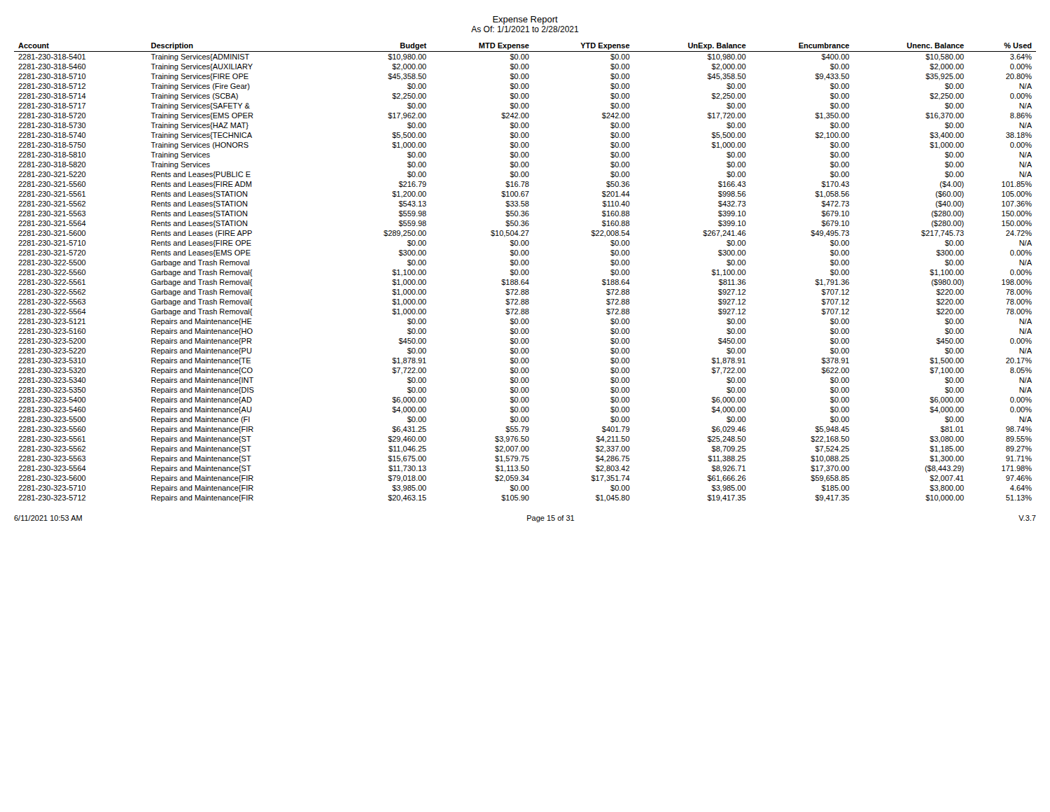Expense Report
As Of: 1/1/2021 to 2/28/2021
| Account | Description | Budget | MTD Expense | YTD Expense | UnExp. Balance | Encumbrance | Unenc. Balance | % Used |
| --- | --- | --- | --- | --- | --- | --- | --- | --- |
| 2281-230-318-5401 | Training Services{ADMINIST | $10,980.00 | $0.00 | $0.00 | $10,980.00 | $400.00 | $10,580.00 | 3.64% |
| 2281-230-318-5460 | Training Services{AUXILIARY | $2,000.00 | $0.00 | $0.00 | $2,000.00 | $0.00 | $2,000.00 | 0.00% |
| 2281-230-318-5710 | Training Services{FIRE OPE | $45,358.50 | $0.00 | $0.00 | $45,358.50 | $9,433.50 | $35,925.00 | 20.80% |
| 2281-230-318-5712 | Training Services (Fire Gear) | $0.00 | $0.00 | $0.00 | $0.00 | $0.00 | $0.00 | N/A |
| 2281-230-318-5714 | Training Services (SCBA) | $2,250.00 | $0.00 | $0.00 | $2,250.00 | $0.00 | $2,250.00 | 0.00% |
| 2281-230-318-5717 | Training Services{SAFETY & | $0.00 | $0.00 | $0.00 | $0.00 | $0.00 | $0.00 | N/A |
| 2281-230-318-5720 | Training Services{EMS OPER | $17,962.00 | $242.00 | $242.00 | $17,720.00 | $1,350.00 | $16,370.00 | 8.86% |
| 2281-230-318-5730 | Training Services{HAZ MAT} | $0.00 | $0.00 | $0.00 | $0.00 | $0.00 | $0.00 | N/A |
| 2281-230-318-5740 | Training Services{TECHNICA | $5,500.00 | $0.00 | $0.00 | $5,500.00 | $2,100.00 | $3,400.00 | 38.18% |
| 2281-230-318-5750 | Training Services (HONORS | $1,000.00 | $0.00 | $0.00 | $1,000.00 | $0.00 | $1,000.00 | 0.00% |
| 2281-230-318-5810 | Training Services | $0.00 | $0.00 | $0.00 | $0.00 | $0.00 | $0.00 | N/A |
| 2281-230-318-5820 | Training Services | $0.00 | $0.00 | $0.00 | $0.00 | $0.00 | $0.00 | N/A |
| 2281-230-321-5220 | Rents and Leases{PUBLIC E | $0.00 | $0.00 | $0.00 | $0.00 | $0.00 | $0.00 | N/A |
| 2281-230-321-5560 | Rents and Leases{FIRE ADM | $216.79 | $16.78 | $50.36 | $166.43 | $170.43 | ($4.00) | 101.85% |
| 2281-230-321-5561 | Rents and Leases{STATION | $1,200.00 | $100.67 | $201.44 | $998.56 | $1,058.56 | ($60.00) | 105.00% |
| 2281-230-321-5562 | Rents and Leases{STATION | $543.13 | $33.58 | $110.40 | $432.73 | $472.73 | ($40.00) | 107.36% |
| 2281-230-321-5563 | Rents and Leases{STATION | $559.98 | $50.36 | $160.88 | $399.10 | $679.10 | ($280.00) | 150.00% |
| 2281-230-321-5564 | Rents and Leases{STATION | $559.98 | $50.36 | $160.88 | $399.10 | $679.10 | ($280.00) | 150.00% |
| 2281-230-321-5600 | Rents and Leases (FIRE APP | $289,250.00 | $10,504.27 | $22,008.54 | $267,241.46 | $49,495.73 | $217,745.73 | 24.72% |
| 2281-230-321-5710 | Rents and Leases{FIRE OPE | $0.00 | $0.00 | $0.00 | $0.00 | $0.00 | $0.00 | N/A |
| 2281-230-321-5720 | Rents and Leases{EMS OPE | $300.00 | $0.00 | $0.00 | $300.00 | $0.00 | $300.00 | 0.00% |
| 2281-230-322-5500 | Garbage and Trash Removal | $0.00 | $0.00 | $0.00 | $0.00 | $0.00 | $0.00 | N/A |
| 2281-230-322-5560 | Garbage and Trash Removal{ | $1,100.00 | $0.00 | $0.00 | $1,100.00 | $0.00 | $1,100.00 | 0.00% |
| 2281-230-322-5561 | Garbage and Trash Removal{ | $1,000.00 | $188.64 | $188.64 | $811.36 | $1,791.36 | ($980.00) | 198.00% |
| 2281-230-322-5562 | Garbage and Trash Removal{ | $1,000.00 | $72.88 | $72.88 | $927.12 | $707.12 | $220.00 | 78.00% |
| 2281-230-322-5563 | Garbage and Trash Removal{ | $1,000.00 | $72.88 | $72.88 | $927.12 | $707.12 | $220.00 | 78.00% |
| 2281-230-322-5564 | Garbage and Trash Removal{ | $1,000.00 | $72.88 | $72.88 | $927.12 | $707.12 | $220.00 | 78.00% |
| 2281-230-323-5121 | Repairs and Maintenance{HE | $0.00 | $0.00 | $0.00 | $0.00 | $0.00 | $0.00 | N/A |
| 2281-230-323-5160 | Repairs and Maintenance{HO | $0.00 | $0.00 | $0.00 | $0.00 | $0.00 | $0.00 | N/A |
| 2281-230-323-5200 | Repairs and Maintenance{PR | $450.00 | $0.00 | $0.00 | $450.00 | $0.00 | $450.00 | 0.00% |
| 2281-230-323-5220 | Repairs and Maintenance{PU | $0.00 | $0.00 | $0.00 | $0.00 | $0.00 | $0.00 | N/A |
| 2281-230-323-5310 | Repairs and Maintenance{TE | $1,878.91 | $0.00 | $0.00 | $1,878.91 | $378.91 | $1,500.00 | 20.17% |
| 2281-230-323-5320 | Repairs and Maintenance{CO | $7,722.00 | $0.00 | $0.00 | $7,722.00 | $622.00 | $7,100.00 | 8.05% |
| 2281-230-323-5340 | Repairs and Maintenance{INT | $0.00 | $0.00 | $0.00 | $0.00 | $0.00 | $0.00 | N/A |
| 2281-230-323-5350 | Repairs and Maintenance{DIS | $0.00 | $0.00 | $0.00 | $0.00 | $0.00 | $0.00 | N/A |
| 2281-230-323-5400 | Repairs and Maintenance{AD | $6,000.00 | $0.00 | $0.00 | $6,000.00 | $0.00 | $6,000.00 | 0.00% |
| 2281-230-323-5460 | Repairs and Maintenance{AU | $4,000.00 | $0.00 | $0.00 | $4,000.00 | $0.00 | $4,000.00 | 0.00% |
| 2281-230-323-5500 | Repairs and Maintenance (FI | $0.00 | $0.00 | $0.00 | $0.00 | $0.00 | $0.00 | N/A |
| 2281-230-323-5560 | Repairs and Maintenance{FIR | $6,431.25 | $55.79 | $401.79 | $6,029.46 | $5,948.45 | $81.01 | 98.74% |
| 2281-230-323-5561 | Repairs and Maintenance{ST | $29,460.00 | $3,976.50 | $4,211.50 | $25,248.50 | $22,168.50 | $3,080.00 | 89.55% |
| 2281-230-323-5562 | Repairs and Maintenance{ST | $11,046.25 | $2,007.00 | $2,337.00 | $8,709.25 | $7,524.25 | $1,185.00 | 89.27% |
| 2281-230-323-5563 | Repairs and Maintenance{ST | $15,675.00 | $1,579.75 | $4,286.75 | $11,388.25 | $10,088.25 | $1,300.00 | 91.71% |
| 2281-230-323-5564 | Repairs and Maintenance{ST | $11,730.13 | $1,113.50 | $2,803.42 | $8,926.71 | $17,370.00 | ($8,443.29) | 171.98% |
| 2281-230-323-5600 | Repairs and Maintenance{FIR | $79,018.00 | $2,059.34 | $17,351.74 | $61,666.26 | $59,658.85 | $2,007.41 | 97.46% |
| 2281-230-323-5710 | Repairs and Maintenance{FIR | $3,985.00 | $0.00 | $0.00 | $3,985.00 | $185.00 | $3,800.00 | 4.64% |
| 2281-230-323-5712 | Repairs and Maintenance{FIR | $20,463.15 | $105.90 | $1,045.80 | $19,417.35 | $9,417.35 | $10,000.00 | 51.13% |
6/11/2021 10:53 AM Page 15 of 31 V.3.7